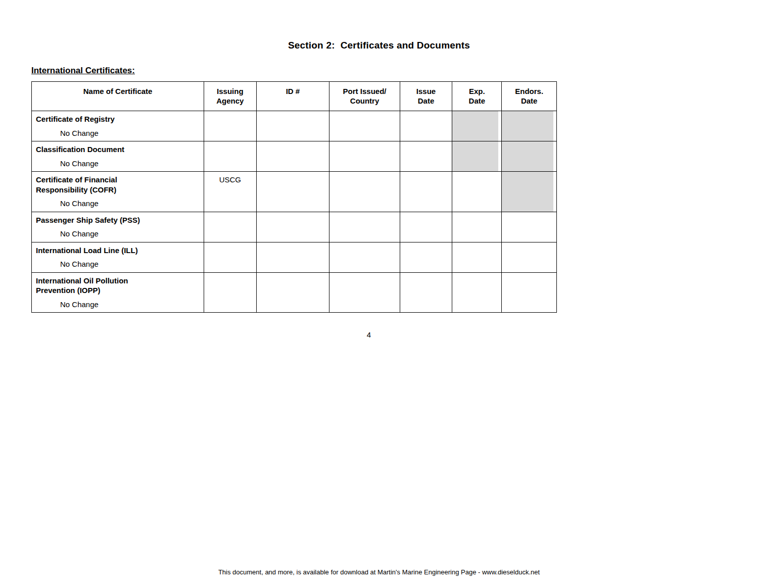Section 2: Certificates and Documents
International Certificates:
| Name of Certificate | Issuing Agency | ID # | Port Issued/ Country | Issue Date | Exp. Date | Endors. Date |
| --- | --- | --- | --- | --- | --- | --- |
| Certificate of Registry No Change | | | | | | |
| Classification Document No Change | | | | | | |
| Certificate of Financial Responsibility (COFR) No Change | USCG | | | | | |
| Passenger Ship Safety (PSS) No Change | | | | | | |
| International Load Line (ILL) No Change | | | | | | |
| International Oil Pollution Prevention (IOPP) No Change | | | | | | |
4
This document, and more, is available for download at Martin's Marine Engineering Page - www.dieselduck.net